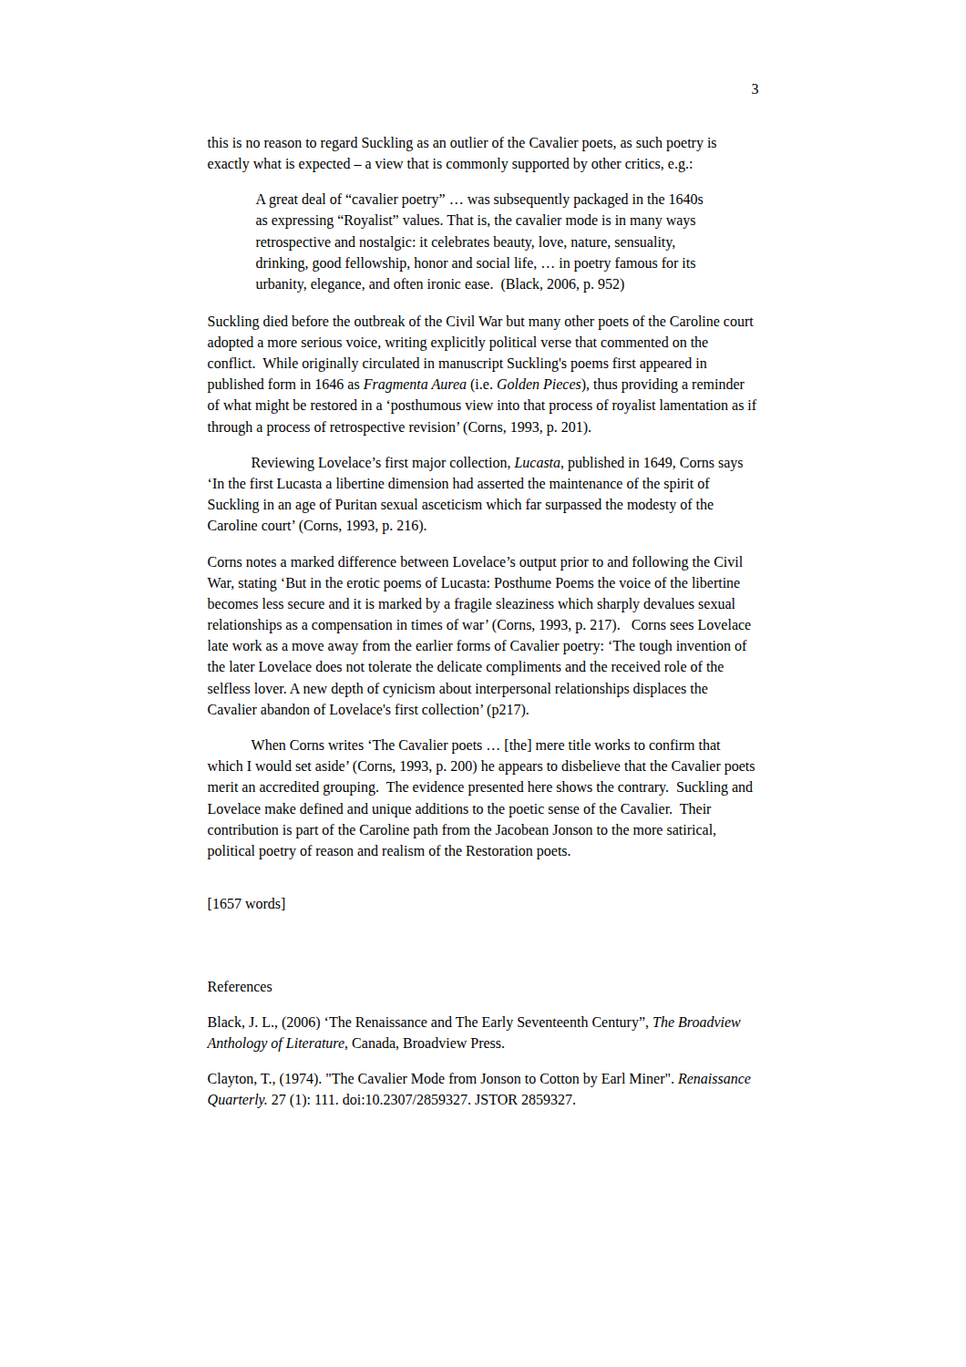3
this is no reason to regard Suckling as an outlier of the Cavalier poets, as such poetry is exactly what is expected – a view that is commonly supported by other critics, e.g.:
A great deal of “cavalier poetry” … was subsequently packaged in the 1640s as expressing “Royalist” values. That is, the cavalier mode is in many ways retrospective and nostalgic: it celebrates beauty, love, nature, sensuality, drinking, good fellowship, honor and social life, … in poetry famous for its urbanity, elegance, and often ironic ease. (Black, 2006, p. 952)
Suckling died before the outbreak of the Civil War but many other poets of the Caroline court adopted a more serious voice, writing explicitly political verse that commented on the conflict. While originally circulated in manuscript Suckling's poems first appeared in published form in 1646 as Fragmenta Aurea (i.e. Golden Pieces), thus providing a reminder of what might be restored in a ‘posthumous view into that process of royalist lamentation as if through a process of retrospective revision’ (Corns, 1993, p. 201).
Reviewing Lovelace’s first major collection, Lucasta, published in 1649, Corns says ‘In the first Lucasta a libertine dimension had asserted the maintenance of the spirit of Suckling in an age of Puritan sexual asceticism which far surpassed the modesty of the Caroline court’ (Corns, 1993, p. 216).
Corns notes a marked difference between Lovelace’s output prior to and following the Civil War, stating ‘But in the erotic poems of Lucasta: Posthume Poems the voice of the libertine becomes less secure and it is marked by a fragile sleaziness which sharply devalues sexual relationships as a compensation in times of war’ (Corns, 1993, p. 217). Corns sees Lovelace late work as a move away from the earlier forms of Cavalier poetry: ‘The tough invention of the later Lovelace does not tolerate the delicate compliments and the received role of the selfless lover. A new depth of cynicism about interpersonal relationships displaces the Cavalier abandon of Lovelace's first collection’ (p217).
When Corns writes ‘The Cavalier poets … [the] mere title works to confirm that which I would set aside’ (Corns, 1993, p. 200) he appears to disbelieve that the Cavalier poets merit an accredited grouping. The evidence presented here shows the contrary. Suckling and Lovelace make defined and unique additions to the poetic sense of the Cavalier. Their contribution is part of the Caroline path from the Jacobean Jonson to the more satirical, political poetry of reason and realism of the Restoration poets.
[1657 words]
References
Black, J. L., (2006) ‘The Renaissance and The Early Seventeenth Century”, The Broadview Anthology of Literature, Canada, Broadview Press.
Clayton, T., (1974). "The Cavalier Mode from Jonson to Cotton by Earl Miner". Renaissance Quarterly. 27 (1): 111. doi:10.2307/2859327. JSTOR 2859327.